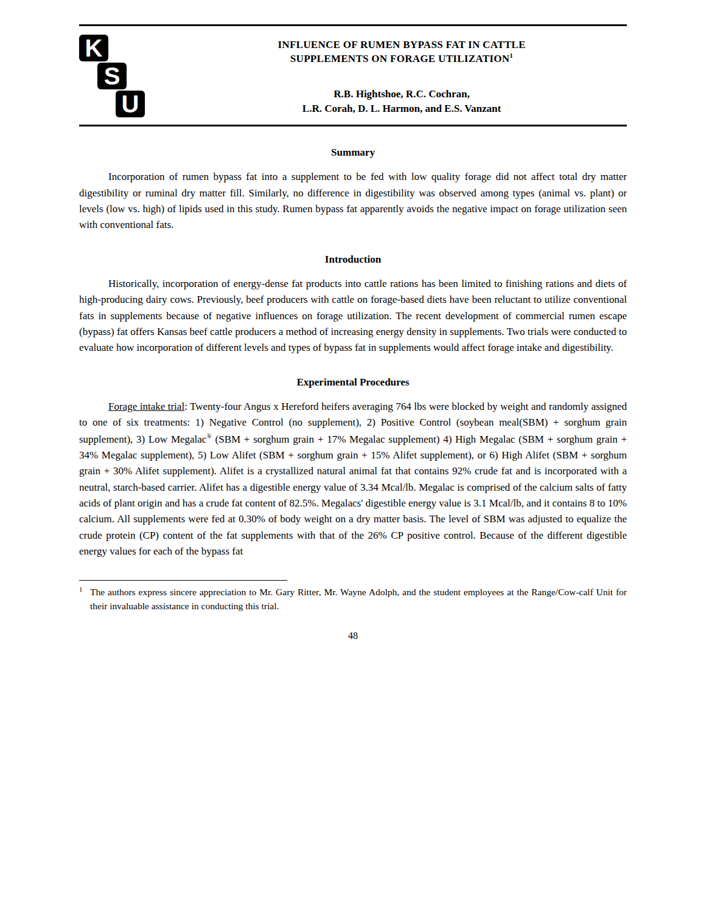K S U
Influence of Rumen Bypass Fat in Cattle
Supplements on Forage Utilization1
R.B. Hightshoe, R.C. Cochran,
L.R. Corah, D. L. Harmon, and E.S. Vanzant
Summary
Incorporation of rumen bypass fat into a supplement to be fed with low quality forage did not affect total dry matter digestibility or ruminal dry matter fill. Similarly, no difference in digestibility was observed among types (animal vs. plant) or levels (low vs. high) of lipids used in this study. Rumen bypass fat apparently avoids the negative impact on forage utilization seen with conventional fats.
Introduction
Historically, incorporation of energy-dense fat products into cattle rations has been limited to finishing rations and diets of high-producing dairy cows. Previously, beef producers with cattle on forage-based diets have been reluctant to utilize conventional fats in supplements because of negative influences on forage utilization. The recent development of commercial rumen escape (bypass) fat offers Kansas beef cattle producers a method of increasing energy density in supplements. Two trials were conducted to evaluate how incorporation of different levels and types of bypass fat in supplements would affect forage intake and digestibility.
Experimental Procedures
Forage intake trial: Twenty-four Angus x Hereford heifers averaging 764 lbs were blocked by weight and randomly assigned to one of six treatments: 1) Negative Control (no supplement), 2) Positive Control (soybean meal(SBM) + sorghum grain supplement), 3) Low Megalac® (SBM + sorghum grain + 17% Megalac supplement) 4) High Megalac (SBM + sorghum grain + 34% Megalac supplement), 5) Low Alifet (SBM + sorghum grain + 15% Alifet supplement), or 6) High Alifet (SBM + sorghum grain + 30% Alifet supplement). Alifet is a crystallized natural animal fat that contains 92% crude fat and is incorporated with a neutral, starch-based carrier. Alifet has a digestible energy value of 3.34 Mcal/lb. Megalac is comprised of the calcium salts of fatty acids of plant origin and has a crude fat content of 82.5%. Megalacs' digestible energy value is 3.1 Mcal/lb, and it contains 8 to 10% calcium. All supplements were fed at 0.30% of body weight on a dry matter basis. The level of SBM was adjusted to equalize the crude protein (CP) content of the fat supplements with that of the 26% CP positive control. Because of the different digestible energy values for each of the bypass fat
1 The authors express sincere appreciation to Mr. Gary Ritter, Mr. Wayne Adolph, and the student employees at the Range/Cow-calf Unit for their invaluable assistance in conducting this trial.
48